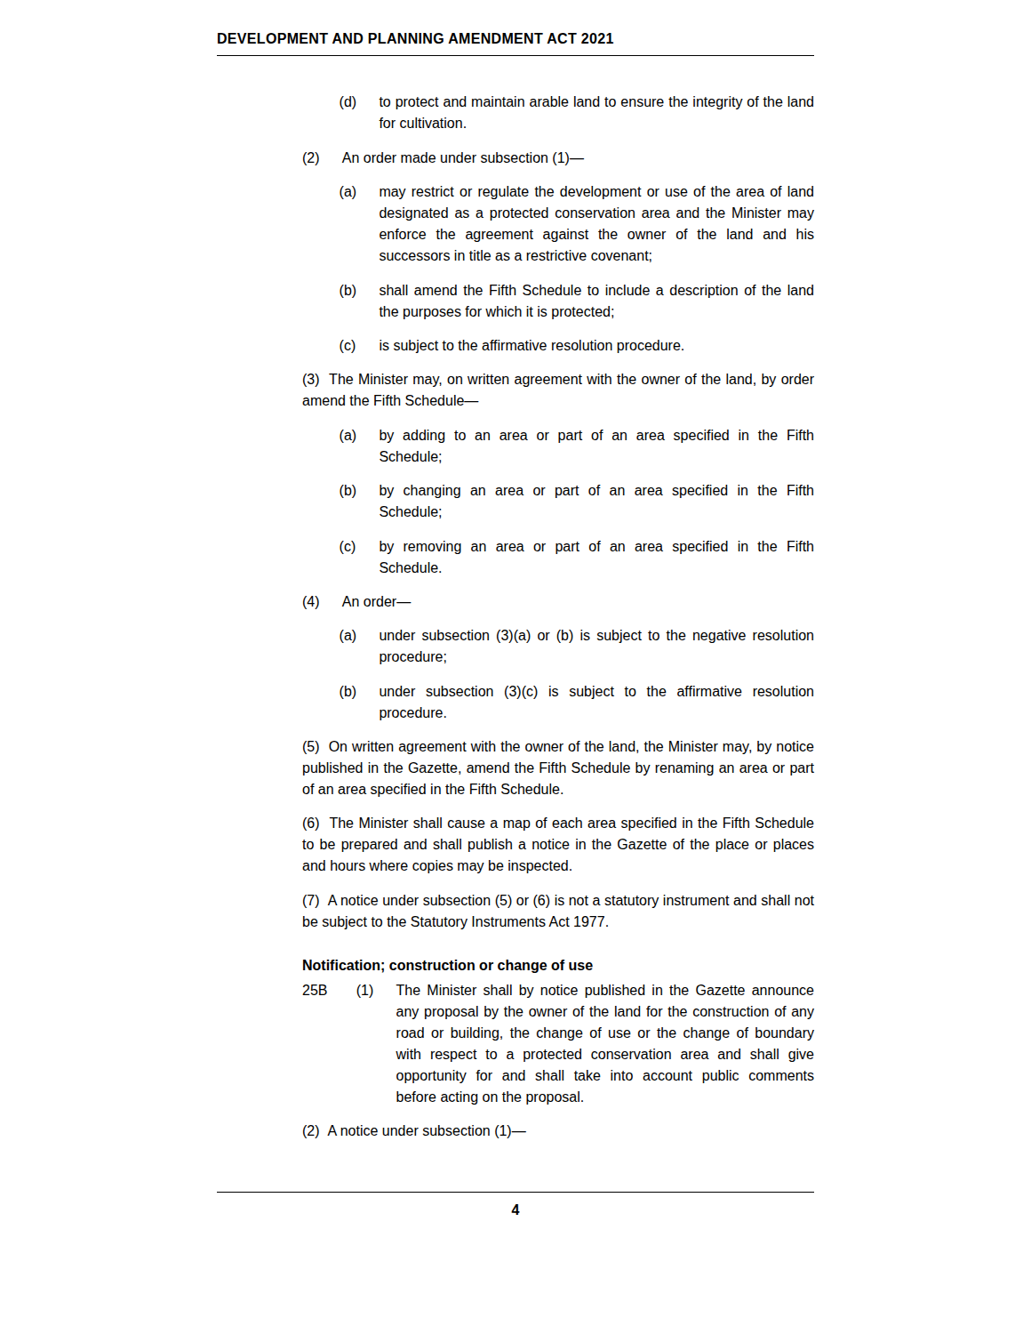DEVELOPMENT AND PLANNING AMENDMENT ACT 2021
(d) to protect and maintain arable land to ensure the integrity of the land for cultivation.
(2) An order made under subsection (1)—
(a) may restrict or regulate the development or use of the area of land designated as a protected conservation area and the Minister may enforce the agreement against the owner of the land and his successors in title as a restrictive covenant;
(b) shall amend the Fifth Schedule to include a description of the land the purposes for which it is protected;
(c) is subject to the affirmative resolution procedure.
(3) The Minister may, on written agreement with the owner of the land, by order amend the Fifth Schedule—
(a) by adding to an area or part of an area specified in the Fifth Schedule;
(b) by changing an area or part of an area specified in the Fifth Schedule;
(c) by removing an area or part of an area specified in the Fifth Schedule.
(4) An order—
(a) under subsection (3)(a) or (b) is subject to the negative resolution procedure;
(b) under subsection (3)(c) is subject to the affirmative resolution procedure.
(5) On written agreement with the owner of the land, the Minister may, by notice published in the Gazette, amend the Fifth Schedule by renaming an area or part of an area specified in the Fifth Schedule.
(6) The Minister shall cause a map of each area specified in the Fifth Schedule to be prepared and shall publish a notice in the Gazette of the place or places and hours where copies may be inspected.
(7) A notice under subsection (5) or (6) is not a statutory instrument and shall not be subject to the Statutory Instruments Act 1977.
Notification; construction or change of use
25B (1) The Minister shall by notice published in the Gazette announce any proposal by the owner of the land for the construction of any road or building, the change of use or the change of boundary with respect to a protected conservation area and shall give opportunity for and shall take into account public comments before acting on the proposal.
(2) A notice under subsection (1)—
4